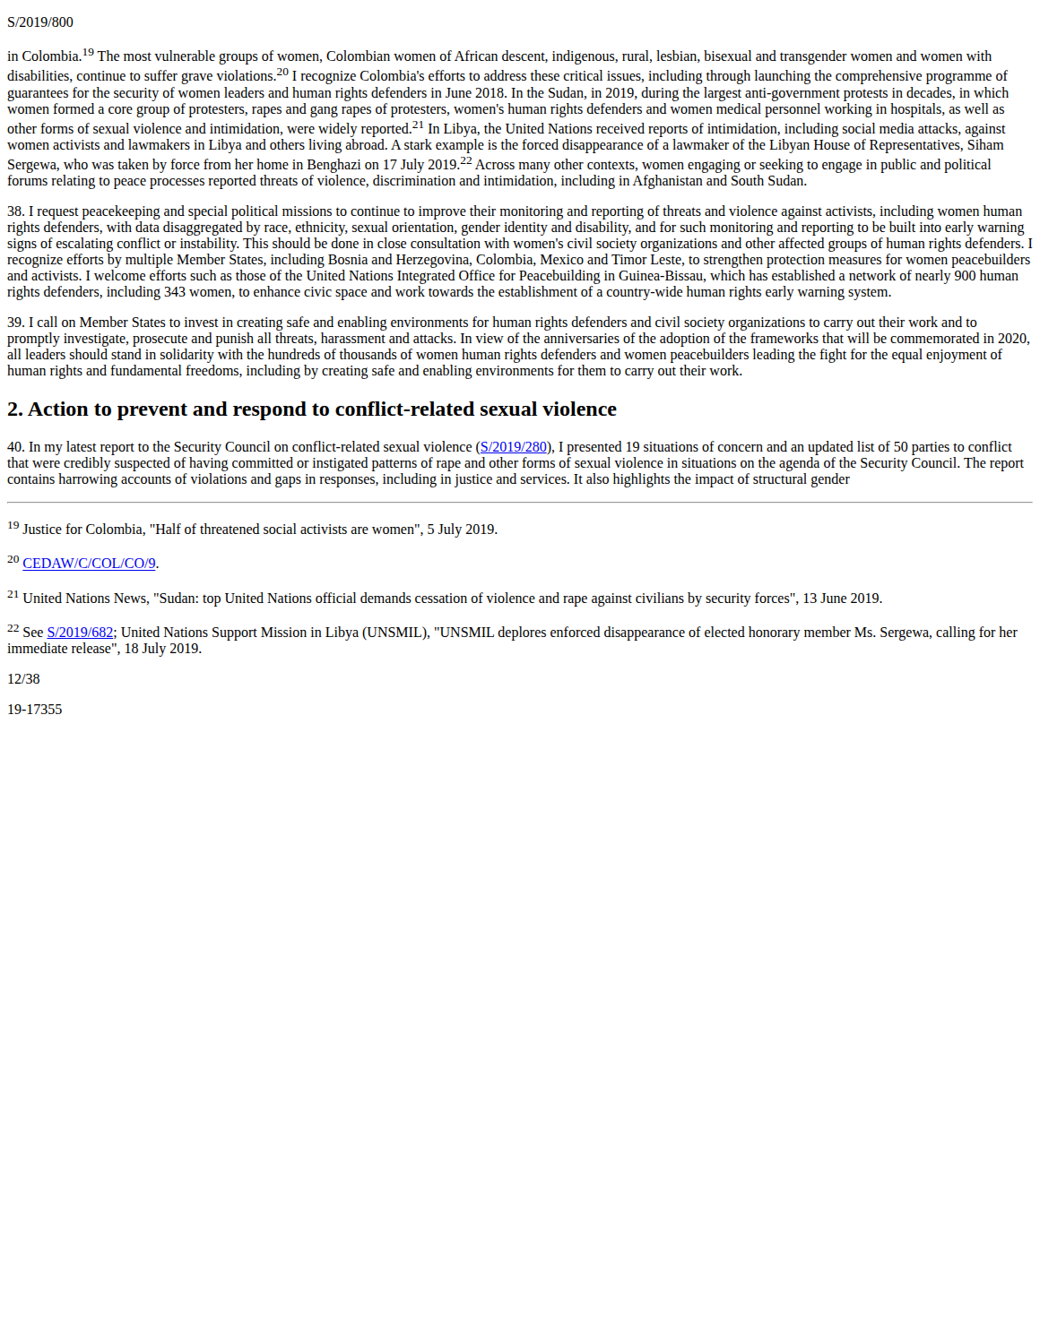S/2019/800
in Colombia.19 The most vulnerable groups of women, Colombian women of African descent, indigenous, rural, lesbian, bisexual and transgender women and women with disabilities, continue to suffer grave violations.20 I recognize Colombia's efforts to address these critical issues, including through launching the comprehensive programme of guarantees for the security of women leaders and human rights defenders in June 2018. In the Sudan, in 2019, during the largest anti-government protests in decades, in which women formed a core group of protesters, rapes and gang rapes of protesters, women's human rights defenders and women medical personnel working in hospitals, as well as other forms of sexual violence and intimidation, were widely reported.21 In Libya, the United Nations received reports of intimidation, including social media attacks, against women activists and lawmakers in Libya and others living abroad. A stark example is the forced disappearance of a lawmaker of the Libyan House of Representatives, Siham Sergewa, who was taken by force from her home in Benghazi on 17 July 2019.22 Across many other contexts, women engaging or seeking to engage in public and political forums relating to peace processes reported threats of violence, discrimination and intimidation, including in Afghanistan and South Sudan.
38. I request peacekeeping and special political missions to continue to improve their monitoring and reporting of threats and violence against activists, including women human rights defenders, with data disaggregated by race, ethnicity, sexual orientation, gender identity and disability, and for such monitoring and reporting to be built into early warning signs of escalating conflict or instability. This should be done in close consultation with women's civil society organizations and other affected groups of human rights defenders. I recognize efforts by multiple Member States, including Bosnia and Herzegovina, Colombia, Mexico and Timor Leste, to strengthen protection measures for women peacebuilders and activists. I welcome efforts such as those of the United Nations Integrated Office for Peacebuilding in Guinea-Bissau, which has established a network of nearly 900 human rights defenders, including 343 women, to enhance civic space and work towards the establishment of a country-wide human rights early warning system.
39. I call on Member States to invest in creating safe and enabling environments for human rights defenders and civil society organizations to carry out their work and to promptly investigate, prosecute and punish all threats, harassment and attacks. In view of the anniversaries of the adoption of the frameworks that will be commemorated in 2020, all leaders should stand in solidarity with the hundreds of thousands of women human rights defenders and women peacebuilders leading the fight for the equal enjoyment of human rights and fundamental freedoms, including by creating safe and enabling environments for them to carry out their work.
2. Action to prevent and respond to conflict-related sexual violence
40. In my latest report to the Security Council on conflict-related sexual violence (S/2019/280), I presented 19 situations of concern and an updated list of 50 parties to conflict that were credibly suspected of having committed or instigated patterns of rape and other forms of sexual violence in situations on the agenda of the Security Council. The report contains harrowing accounts of violations and gaps in responses, including in justice and services. It also highlights the impact of structural gender
19 Justice for Colombia, "Half of threatened social activists are women", 5 July 2019.
20 CEDAW/C/COL/CO/9.
21 United Nations News, "Sudan: top United Nations official demands cessation of violence and rape against civilians by security forces", 13 June 2019.
22 See S/2019/682; United Nations Support Mission in Libya (UNSMIL), "UNSMIL deplores enforced disappearance of elected honorary member Ms. Sergewa, calling for her immediate release", 18 July 2019.
12/38
19-17355